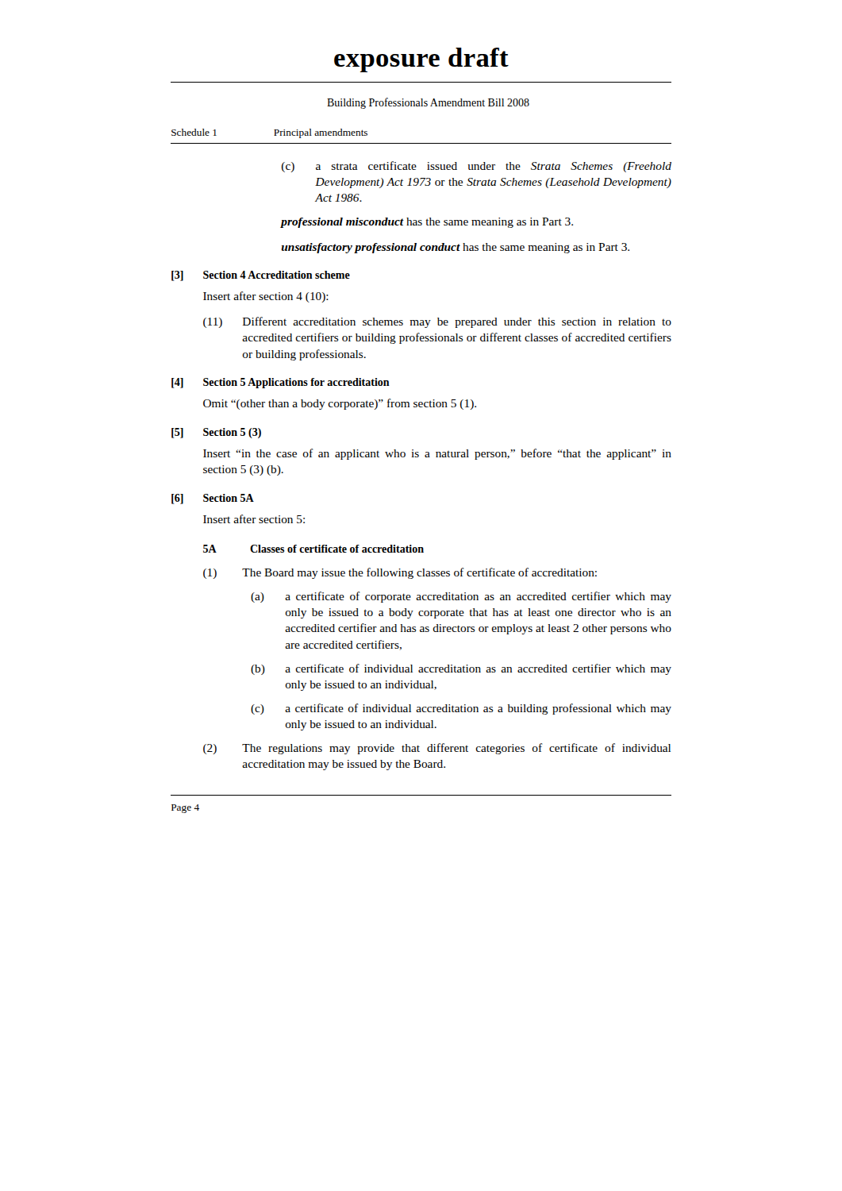exposure draft
Building Professionals Amendment Bill 2008
Schedule 1
Principal amendments
(c)
a strata certificate issued under the Strata Schemes (Freehold Development) Act 1973 or the Strata Schemes (Leasehold Development) Act 1986.
professional misconduct has the same meaning as in Part 3.
unsatisfactory professional conduct has the same meaning as in Part 3.
[3]
Section 4 Accreditation scheme
Insert after section 4 (10):
(11)
Different accreditation schemes may be prepared under this section in relation to accredited certifiers or building professionals or different classes of accredited certifiers or building professionals.
[4]
Section 5 Applications for accreditation
Omit “(other than a body corporate)” from section 5 (1).
[5]
Section 5 (3)
Insert “in the case of an applicant who is a natural person,” before “that the applicant” in section 5 (3) (b).
[6]
Section 5A
Insert after section 5:
5A
Classes of certificate of accreditation
(1)
The Board may issue the following classes of certificate of accreditation:
(a)
a certificate of corporate accreditation as an accredited certifier which may only be issued to a body corporate that has at least one director who is an accredited certifier and has as directors or employs at least 2 other persons who are accredited certifiers,
(b)
a certificate of individual accreditation as an accredited certifier which may only be issued to an individual,
(c)
a certificate of individual accreditation as a building professional which may only be issued to an individual.
(2)
The regulations may provide that different categories of certificate of individual accreditation may be issued by the Board.
Page 4